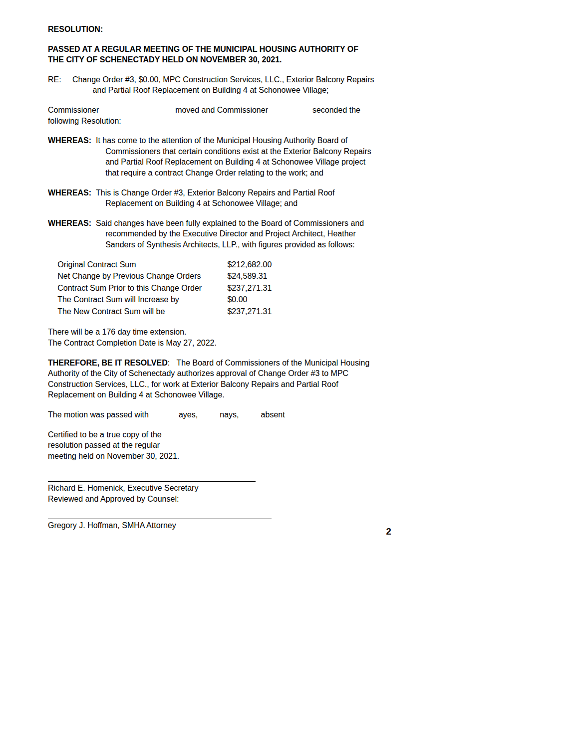RESOLUTION:
PASSED AT A REGULAR MEETING OF THE MUNICIPAL HOUSING AUTHORITY OF THE CITY OF SCHENECTADY HELD ON NOVEMBER 30, 2021.
RE: Change Order #3, $0.00, MPC Construction Services, LLC., Exterior Balcony Repairs and Partial Roof Replacement on Building 4 at Schonowee Village;
Commissioner moved and Commissioner seconded the following Resolution:
WHEREAS: It has come to the attention of the Municipal Housing Authority Board of Commissioners that certain conditions exist at the Exterior Balcony Repairs and Partial Roof Replacement on Building 4 at Schonowee Village project that require a contract Change Order relating to the work; and
WHEREAS: This is Change Order #3, Exterior Balcony Repairs and Partial Roof Replacement on Building 4 at Schonowee Village; and
WHEREAS: Said changes have been fully explained to the Board of Commissioners and recommended by the Executive Director and Project Architect, Heather Sanders of Synthesis Architects, LLP., with figures provided as follows:
| Original Contract Sum | $212,682.00 |
| Net Change by Previous Change Orders | $24,589.31 |
| Contract Sum Prior to this Change Order | $237,271.31 |
| The Contract Sum will Increase by | $0.00 |
| The New Contract Sum will be | $237,271.31 |
There will be a 176 day time extension. The Contract Completion Date is May 27, 2022.
THEREFORE, BE IT RESOLVED: The Board of Commissioners of the Municipal Housing Authority of the City of Schenectady authorizes approval of Change Order #3 to MPC Construction Services, LLC., for work at Exterior Balcony Repairs and Partial Roof Replacement on Building 4 at Schonowee Village.
The motion was passed with ayes, nays, absent
Certified to be a true copy of the resolution passed at the regular meeting held on November 30, 2021.
Richard E. Homenick, Executive Secretary Reviewed and Approved by Counsel:
Gregory J. Hoffman, SMHA Attorney 2